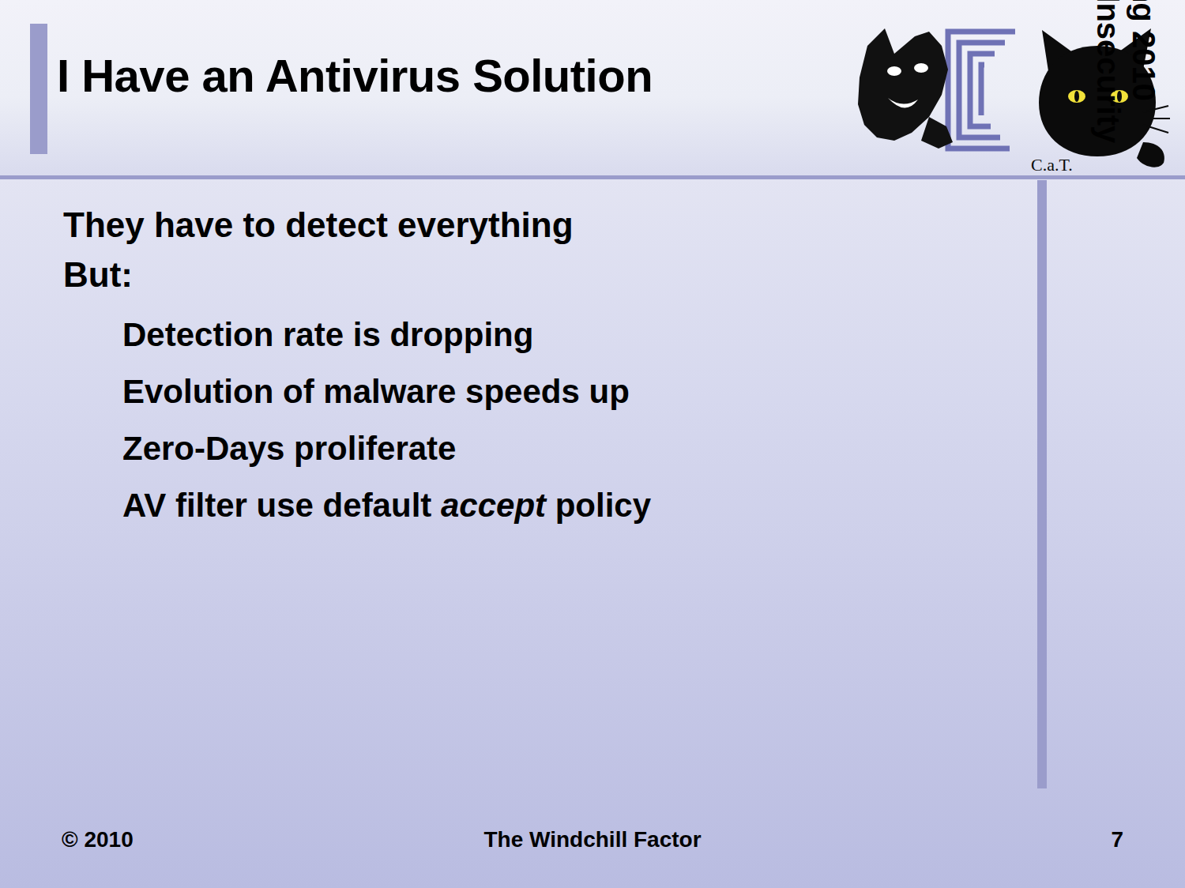I Have an Antivirus Solution
C.a.T.
They have to detect everything
But:
Detection rate is dropping
Evolution of malware speeds up
Zero-Days proliferate
AV filter use default accept policy
Unterhaching 2010
7 Layers of Insecurity
© 2010 The Windchill Factor 7